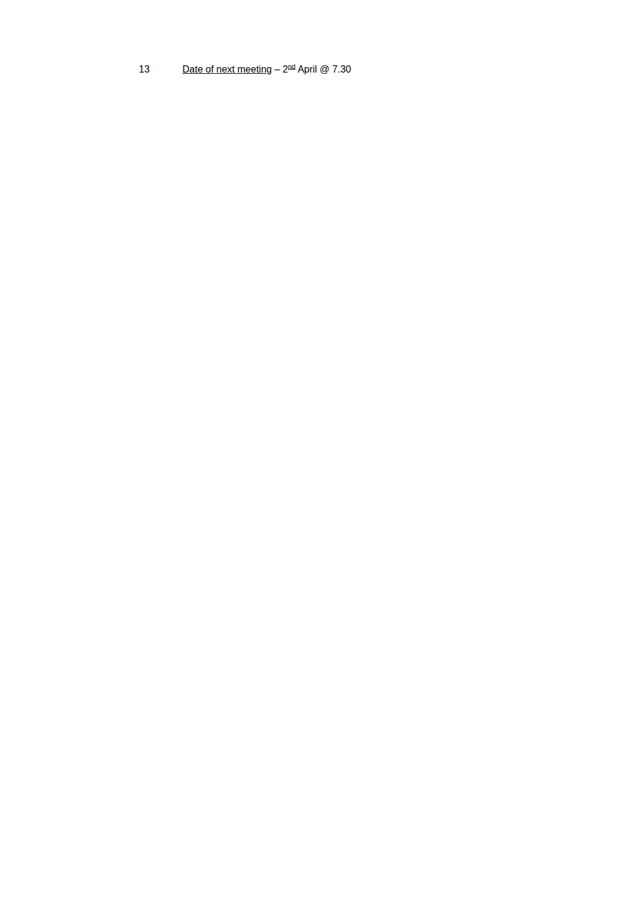13
Date of next meeting – 2nd April @ 7.30